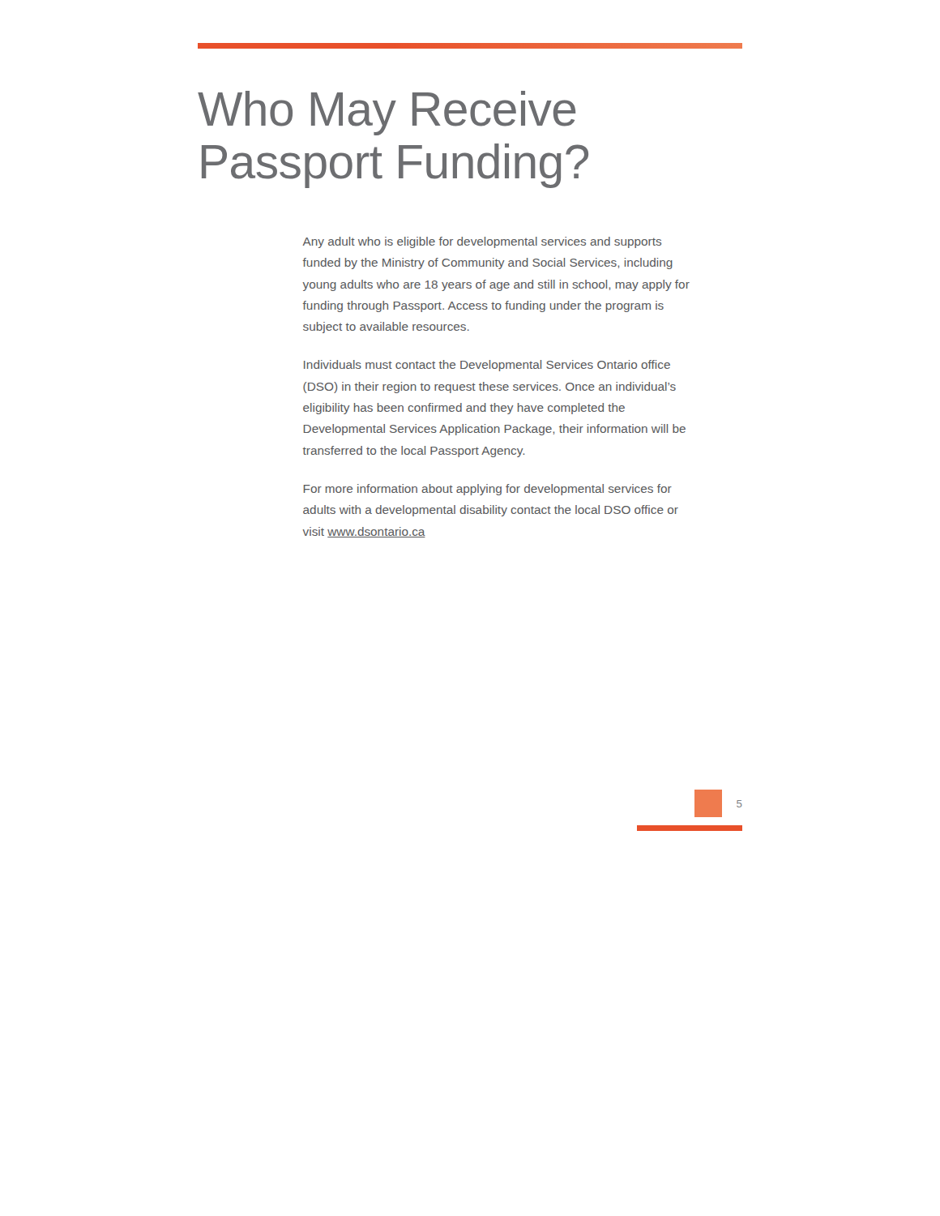Who May Receive Passport Funding?
Any adult who is eligible for developmental services and supports funded by the Ministry of Community and Social Services, including young adults who are 18 years of age and still in school, may apply for funding through Passport. Access to funding under the program is subject to available resources.
Individuals must contact the Developmental Services Ontario office (DSO) in their region to request these services. Once an individual’s eligibility has been confirmed and they have completed the Developmental Services Application Package, their information will be transferred to the local Passport Agency.
For more information about applying for developmental services for adults with a developmental disability contact the local DSO office or visit www.dsontario.ca
5